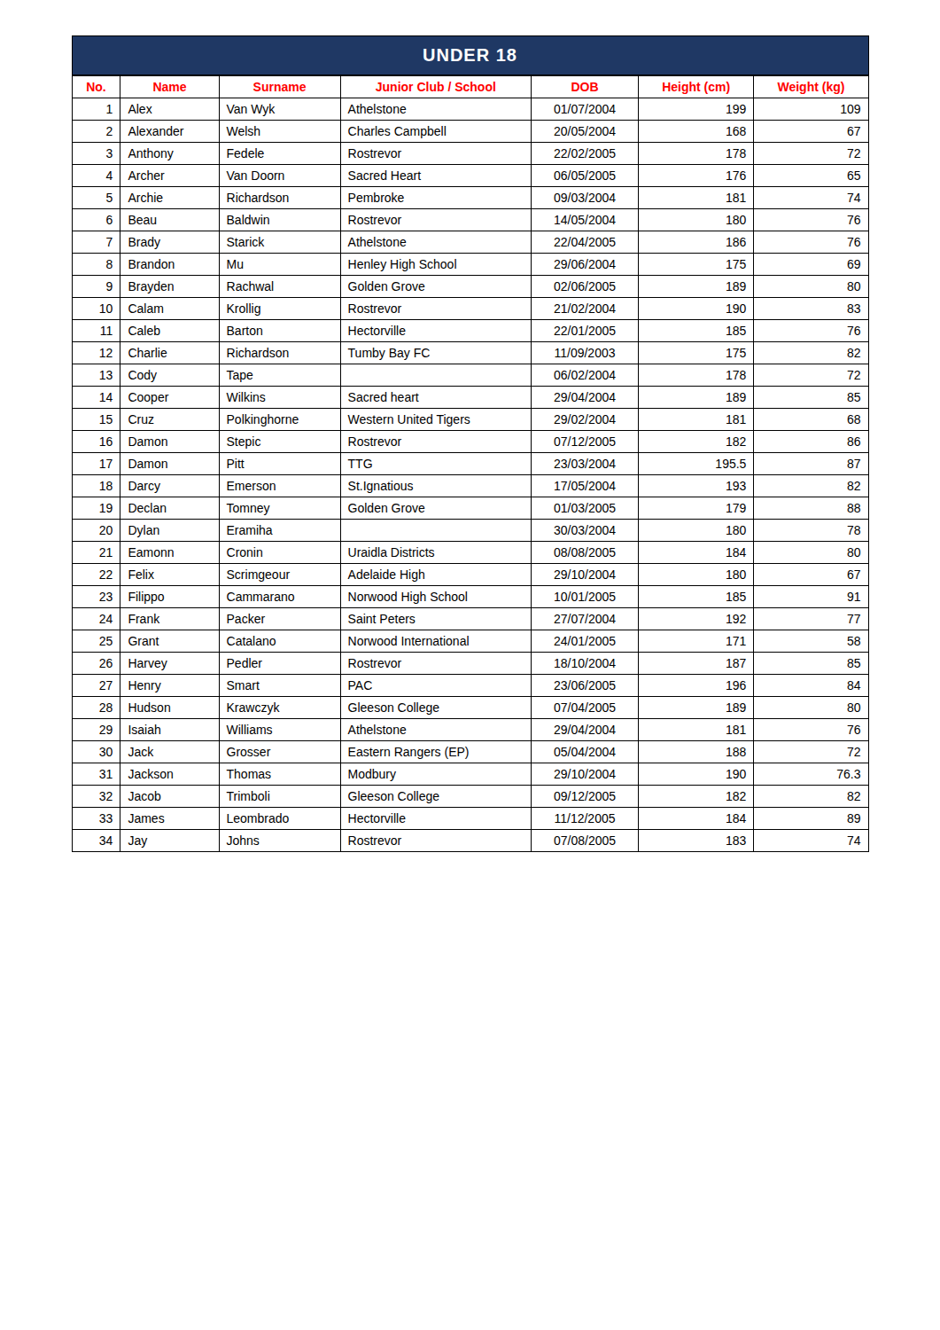UNDER 18
| No. | Name | Surname | Junior Club / School | DOB | Height (cm) | Weight (kg) |
| --- | --- | --- | --- | --- | --- | --- |
| 1 | Alex | Van Wyk | Athelstone | 01/07/2004 | 199 | 109 |
| 2 | Alexander | Welsh | Charles Campbell | 20/05/2004 | 168 | 67 |
| 3 | Anthony | Fedele | Rostrevor | 22/02/2005 | 178 | 72 |
| 4 | Archer | Van Doorn | Sacred Heart | 06/05/2005 | 176 | 65 |
| 5 | Archie | Richardson | Pembroke | 09/03/2004 | 181 | 74 |
| 6 | Beau | Baldwin | Rostrevor | 14/05/2004 | 180 | 76 |
| 7 | Brady | Starick | Athelstone | 22/04/2005 | 186 | 76 |
| 8 | Brandon | Mu | Henley High School | 29/06/2004 | 175 | 69 |
| 9 | Brayden | Rachwal | Golden Grove | 02/06/2005 | 189 | 80 |
| 10 | Calam | Krollig | Rostrevor | 21/02/2004 | 190 | 83 |
| 11 | Caleb | Barton | Hectorville | 22/01/2005 | 185 | 76 |
| 12 | Charlie | Richardson | Tumby Bay FC | 11/09/2003 | 175 | 82 |
| 13 | Cody | Tape | | 06/02/2004 | 178 | 72 |
| 14 | Cooper | Wilkins | Sacred heart | 29/04/2004 | 189 | 85 |
| 15 | Cruz | Polkinghorne | Western United Tigers | 29/02/2004 | 181 | 68 |
| 16 | Damon | Stepic | Rostrevor | 07/12/2005 | 182 | 86 |
| 17 | Damon | Pitt | TTG | 23/03/2004 | 195.5 | 87 |
| 18 | Darcy | Emerson | St.Ignatious | 17/05/2004 | 193 | 82 |
| 19 | Declan | Tomney | Golden Grove | 01/03/2005 | 179 | 88 |
| 20 | Dylan | Eramiha | | 30/03/2004 | 180 | 78 |
| 21 | Eamonn | Cronin | Uraidla Districts | 08/08/2005 | 184 | 80 |
| 22 | Felix | Scrimgeour | Adelaide High | 29/10/2004 | 180 | 67 |
| 23 | Filippo | Cammarano | Norwood High School | 10/01/2005 | 185 | 91 |
| 24 | Frank | Packer | Saint Peters | 27/07/2004 | 192 | 77 |
| 25 | Grant | Catalano | Norwood International | 24/01/2005 | 171 | 58 |
| 26 | Harvey | Pedler | Rostrevor | 18/10/2004 | 187 | 85 |
| 27 | Henry | Smart | PAC | 23/06/2005 | 196 | 84 |
| 28 | Hudson | Krawczyk | Gleeson College | 07/04/2005 | 189 | 80 |
| 29 | Isaiah | Williams | Athelstone | 29/04/2004 | 181 | 76 |
| 30 | Jack | Grosser | Eastern Rangers (EP) | 05/04/2004 | 188 | 72 |
| 31 | Jackson | Thomas | Modbury | 29/10/2004 | 190 | 76.3 |
| 32 | Jacob | Trimboli | Gleeson College | 09/12/2005 | 182 | 82 |
| 33 | James | Leombrado | Hectorville | 11/12/2005 | 184 | 89 |
| 34 | Jay | Johns | Rostrevor | 07/08/2005 | 183 | 74 |